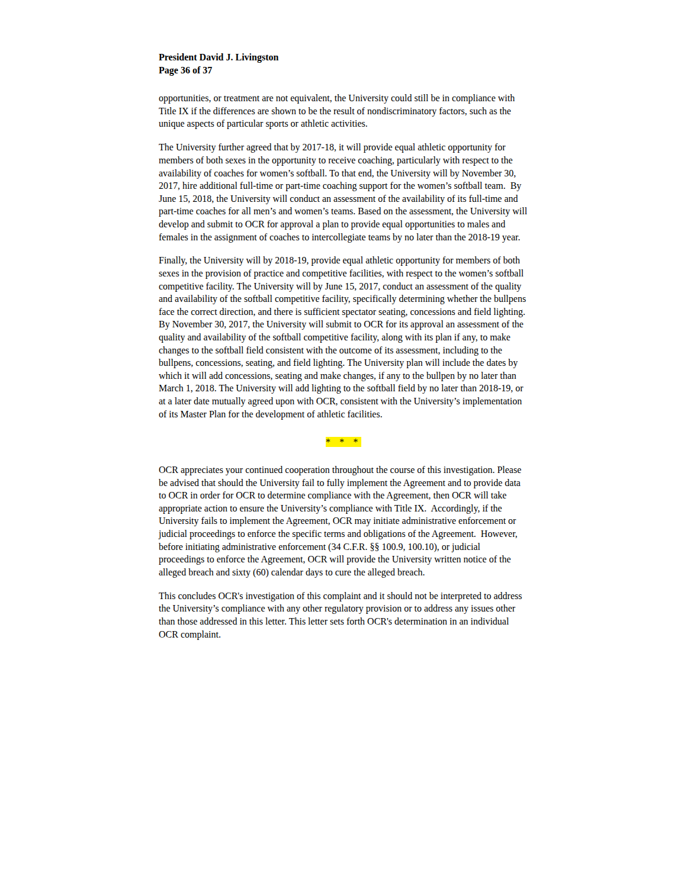President David J. Livingston
Page 36 of 37
opportunities, or treatment are not equivalent, the University could still be in compliance with Title IX if the differences are shown to be the result of nondiscriminatory factors, such as the unique aspects of particular sports or athletic activities.
The University further agreed that by 2017-18, it will provide equal athletic opportunity for members of both sexes in the opportunity to receive coaching, particularly with respect to the availability of coaches for women’s softball. To that end, the University will by November 30, 2017, hire additional full-time or part-time coaching support for the women’s softball team. By June 15, 2018, the University will conduct an assessment of the availability of its full-time and part-time coaches for all men’s and women’s teams. Based on the assessment, the University will develop and submit to OCR for approval a plan to provide equal opportunities to males and females in the assignment of coaches to intercollegiate teams by no later than the 2018-19 year.
Finally, the University will by 2018-19, provide equal athletic opportunity for members of both sexes in the provision of practice and competitive facilities, with respect to the women’s softball competitive facility. The University will by June 15, 2017, conduct an assessment of the quality and availability of the softball competitive facility, specifically determining whether the bullpens face the correct direction, and there is sufficient spectator seating, concessions and field lighting. By November 30, 2017, the University will submit to OCR for its approval an assessment of the quality and availability of the softball competitive facility, along with its plan if any, to make changes to the softball field consistent with the outcome of its assessment, including to the bullpens, concessions, seating, and field lighting. The University plan will include the dates by which it will add concessions, seating and make changes, if any to the bullpen by no later than March 1, 2018. The University will add lighting to the softball field by no later than 2018-19, or at a later date mutually agreed upon with OCR, consistent with the University’s implementation of its Master Plan for the development of athletic facilities.
* * *
OCR appreciates your continued cooperation throughout the course of this investigation. Please be advised that should the University fail to fully implement the Agreement and to provide data to OCR in order for OCR to determine compliance with the Agreement, then OCR will take appropriate action to ensure the University’s compliance with Title IX. Accordingly, if the University fails to implement the Agreement, OCR may initiate administrative enforcement or judicial proceedings to enforce the specific terms and obligations of the Agreement. However, before initiating administrative enforcement (34 C.F.R. §§ 100.9, 100.10), or judicial proceedings to enforce the Agreement, OCR will provide the University written notice of the alleged breach and sixty (60) calendar days to cure the alleged breach.
This concludes OCR's investigation of this complaint and it should not be interpreted to address the University’s compliance with any other regulatory provision or to address any issues other than those addressed in this letter. This letter sets forth OCR's determination in an individual OCR complaint.